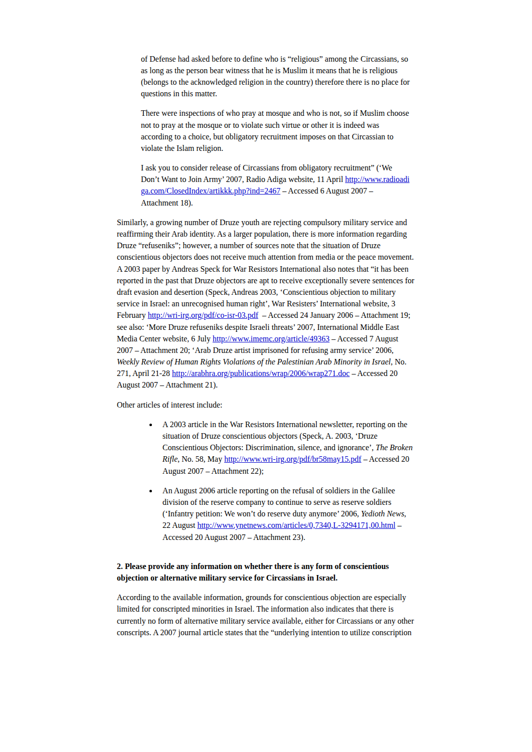of Defense had asked before to define who is “religious” among the Circassians, so as long as the person bear witness that he is Muslim it means that he is religious (belongs to the acknowledged religion in the country) therefore there is no place for questions in this matter.
There were inspections of who pray at mosque and who is not, so if Muslim choose not to pray at the mosque or to violate such virtue or other it is indeed was according to a choice, but obligatory recruitment imposes on that Circassian to violate the Islam religion.
I ask you to consider release of Circassians from obligatory recruitment” (‘We Don’t Want to Join Army’ 2007, Radio Adiga website, 11 April http://www.radioadiga.com/ClosedIndex/artikkk.php?ind=2467 – Accessed 6 August 2007 – Attachment 18).
Similarly, a growing number of Druze youth are rejecting compulsory military service and reaffirming their Arab identity. As a larger population, there is more information regarding Druze “refuseniks”; however, a number of sources note that the situation of Druze conscientious objectors does not receive much attention from media or the peace movement. A 2003 paper by Andreas Speck for War Resistors International also notes that “it has been reported in the past that Druze objectors are apt to receive exceptionally severe sentences for draft evasion and desertion (Speck, Andreas 2003, ‘Conscientious objection to military service in Israel: an unrecognised human right’, War Resisters’ International website, 3 February http://wri-irg.org/pdf/co-isr-03.pdf – Accessed 24 January 2006 – Attachment 19; see also: ‘More Druze refuseniks despite Israeli threats’ 2007, International Middle East Media Center website, 6 July http://www.imemc.org/article/49363 – Accessed 7 August 2007 – Attachment 20; ‘Arab Druze artist imprisoned for refusing army service’ 2006, Weekly Review of Human Rights Violations of the Palestinian Arab Minority in Israel, No. 271, April 21-28 http://arabhra.org/publications/wrap/2006/wrap271.doc – Accessed 20 August 2007 – Attachment 21).
Other articles of interest include:
A 2003 article in the War Resistors International newsletter, reporting on the situation of Druze conscientious objectors (Speck, A. 2003, ‘Druze Conscientious Objectors: Discrimination, silence, and ignorance’, The Broken Rifle, No. 58, May http://www.wri-irg.org/pdf/br58may15.pdf – Accessed 20 August 2007 – Attachment 22);
An August 2006 article reporting on the refusal of soldiers in the Galilee division of the reserve company to continue to serve as reserve soldiers (‘Infantry petition: We won’t do reserve duty anymore’ 2006, Yedioth News, 22 August http://www.ynetnews.com/articles/0,7340,L-3294171,00.html – Accessed 20 August 2007 – Attachment 23).
2. Please provide any information on whether there is any form of conscientious objection or alternative military service for Circassians in Israel.
According to the available information, grounds for conscientious objection are especially limited for conscripted minorities in Israel. The information also indicates that there is currently no form of alternative military service available, either for Circassians or any other conscripts. A 2007 journal article states that the “underlying intention to utilize conscription